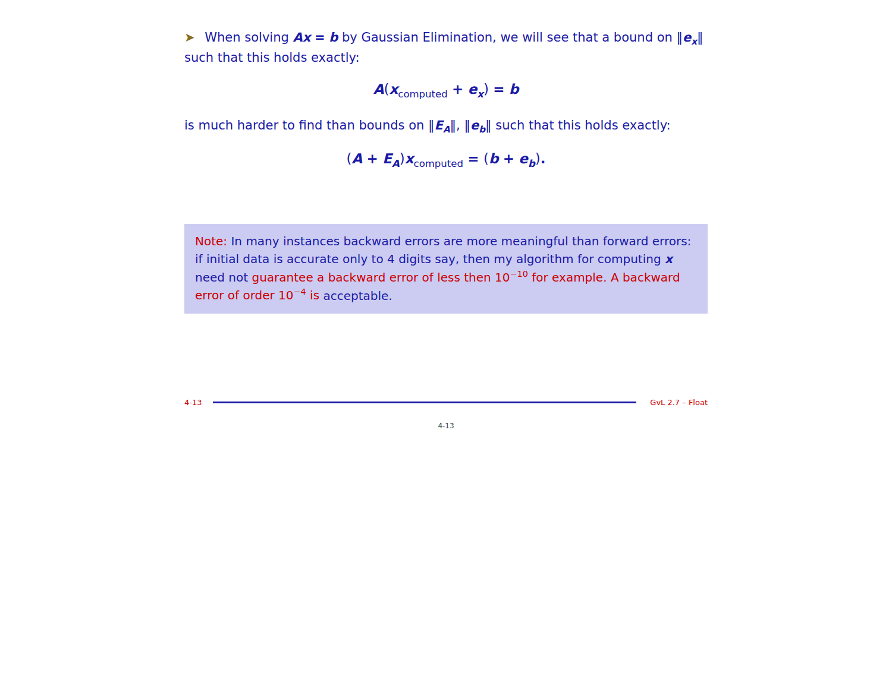➤ When solving Ax = b by Gaussian Elimination, we will see that a bound on ‖ex‖ such that this holds exactly:
A(xcomputed + ex) = b
is much harder to find than bounds on ‖EA‖, ‖eb‖ such that this holds exactly:
(A + EA)xcomputed = (b + eb).
Note: In many instances backward errors are more meaningful than forward errors: if initial data is accurate only to 4 digits say, then my algorithm for computing x need not guarantee a backward error of less then 10−10 for example. A backward error of order 10−4 is acceptable.
4-13 GvL 2.7 – Float
4-13